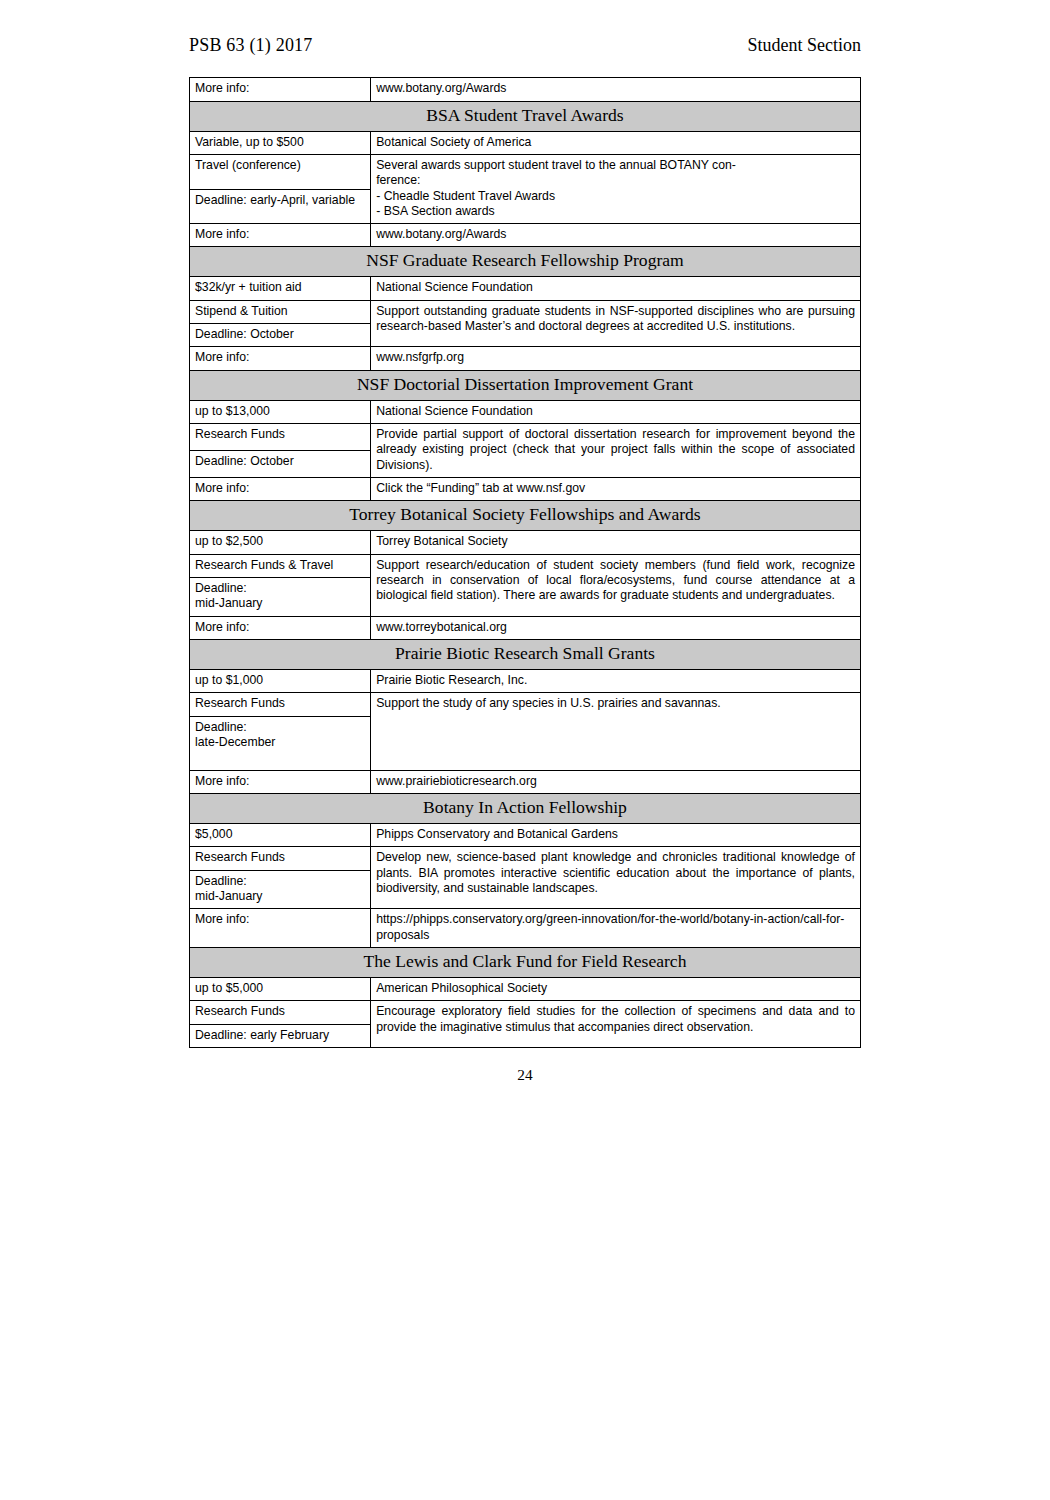PSB 63 (1) 2017
Student Section
| More info: | www.botany.org/Awards |
| BSA Student Travel Awards |
| Variable, up to $500 | Botanical Society of America |
| Travel (conference) | Several awards support student travel to the annual BOTANY con- ference: - Cheadle Student Travel Awards - BSA Section awards |
| Deadline: early-April, variable |
| More info: | www.botany.org/Awards |
| NSF Graduate Research Fellowship Program |
| $32k/yr + tuition aid | National Science Foundation |
| Stipend & Tuition | Support outstanding graduate students in NSF-supported disciplines who are pursuing research-based Master’s and doctoral degrees at accredited U.S. institutions. |
| Deadline: October |
| More info: | www.nsfgrfp.org |
| NSF Doctorial Dissertation Improvement Grant |
| up to $13,000 | National Science Foundation |
| Research Funds | Provide partial support of doctoral dissertation research for improvement beyond the already existing project (check that your project falls within the scope of associated Divisions). |
| Deadline: October |
| More info: | Click the “Funding” tab at www.nsf.gov |
| Torrey Botanical Society Fellowships and Awards |
| up to $2,500 | Torrey Botanical Society |
| Research Funds & Travel | Support research/education of student society members (fund field work, recognize research in conservation of local flora/ecosystems, fund course attendance at a biological field station). There are awards for graduate students and undergraduates. |
| Deadline: mid-January |
| More info: | www.torreybotanical.org |
| Prairie Biotic Research Small Grants |
| up to $1,000 | Prairie Biotic Research, Inc. |
| Research Funds | Support the study of any species in U.S. prairies and savannas. |
| Deadline: late-December |
| More info: | www.prairiebioticresearch.org |
| Botany In Action Fellowship |
| $5,000 | Phipps Conservatory and Botanical Gardens |
| Research Funds | Develop new, science-based plant knowledge and chronicles traditional knowledge of plants. BIA promotes interactive scientific education about the importance of plants, biodiversity, and sustainable landscapes. |
| Deadline: mid-January |
| More info: | https://phipps.conservatory.org/green-innovation/for-the-world/botany-in-action/call-for-proposals |
| The Lewis and Clark Fund for Field Research |
| up to $5,000 | American Philosophical Society |
| Research Funds | Encourage exploratory field studies for the collection of specimens and data and to provide the imaginative stimulus that accompanies direct observation. |
| Deadline: early February |
24